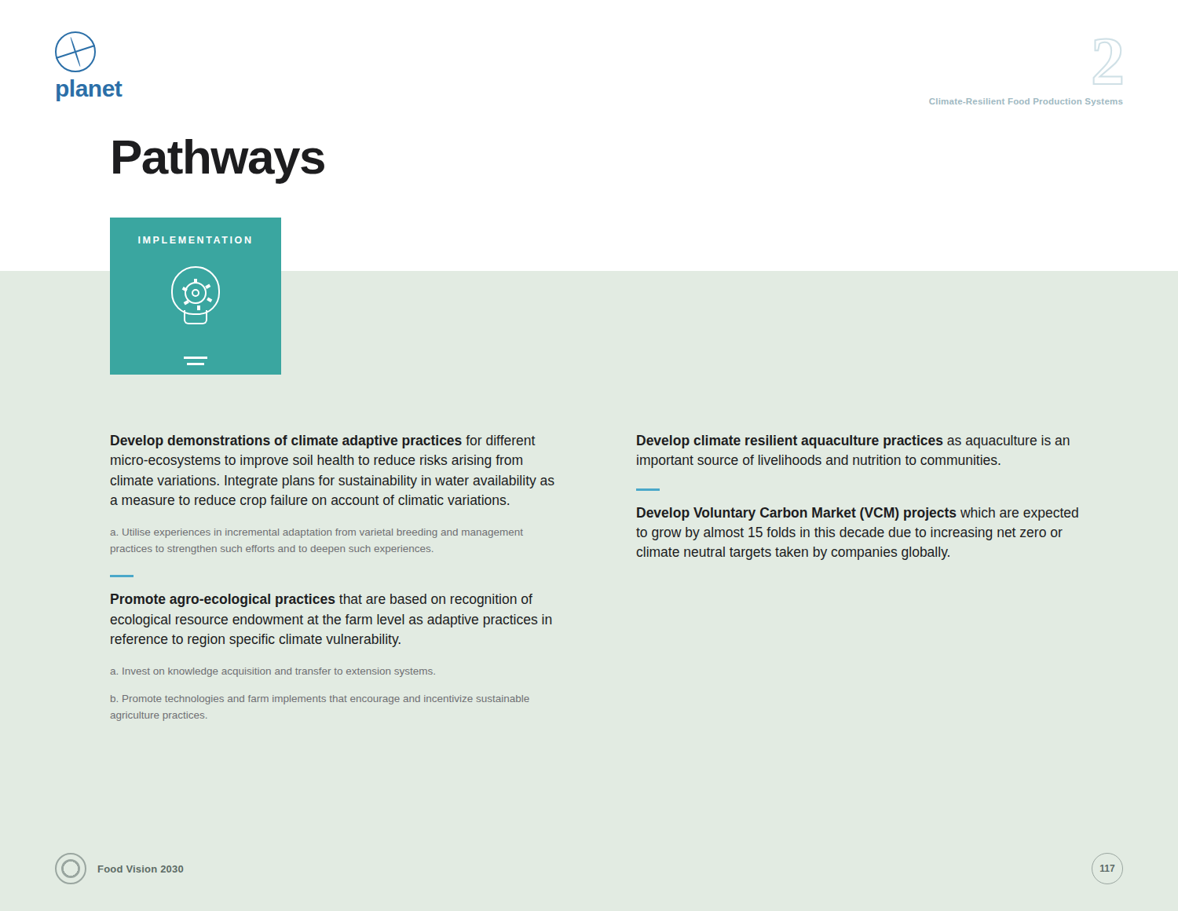planet
2
Climate-Resilient Food Production Systems
Pathways
IMPLEMENTATION
Develop demonstrations of climate adaptive practices for different micro-ecosystems to improve soil health to reduce risks arising from climate variations. Integrate plans for sustainability in water availability as a measure to reduce crop failure on account of climatic variations.
a. Utilise experiences in incremental adaptation from varietal breeding and management practices to strengthen such efforts and to deepen such experiences.
Promote agro-ecological practices that are based on recognition of ecological resource endowment at the farm level as adaptive practices in reference to region specific climate vulnerability.
a. Invest on knowledge acquisition and transfer to extension systems.
b. Promote technologies and farm implements that encourage and incentivize sustainable agriculture practices.
Develop climate resilient aquaculture practices as aquaculture is an important source of livelihoods and nutrition to communities.
Develop Voluntary Carbon Market (VCM) projects which are expected to grow by almost 15 folds in this decade due to increasing net zero or climate neutral targets taken by companies globally.
Food Vision 2030
117